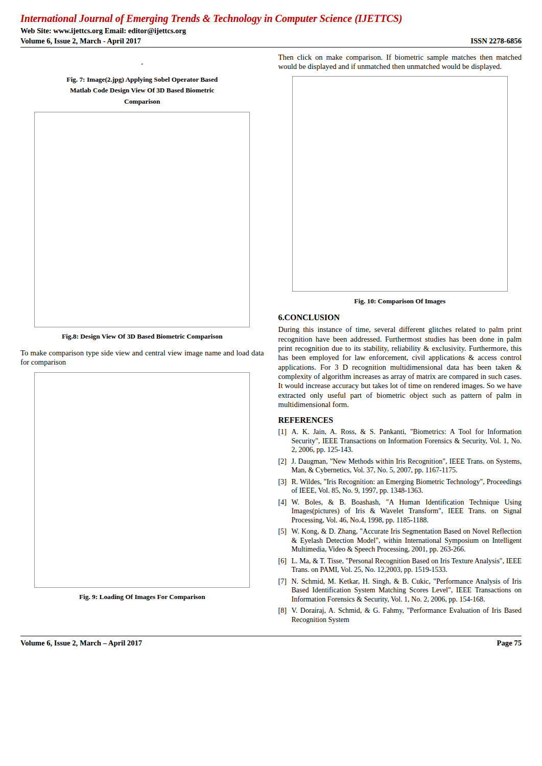International Journal of Emerging Trends & Technology in Computer Science (IJETTCS)
Web Site: www.ijettcs.org Email: editor@ijettcs.org
Volume 6, Issue 2, March - April 2017 ISSN 2278-6856
Fig. 7: Image(2.jpg) Applying Sobel Operator Based Matlab Code Design View Of 3D Based Biometric Comparison
Fig.8: Design View Of 3D Based Biometric Comparison
To make comparison type side view and central view image name and load data for comparison
Fig. 9: Loading Of Images For Comparison
Then click on make comparison. If biometric sample matches then matched would be displayed and if unmatched then unmatched would be displayed.
Fig. 10: Comparison Of Images
6.CONCLUSION
During this instance of time, several different glitches related to palm print recognition have been addressed. Furthermost studies has been done in palm print recognition due to its stability, reliability & exclusivity. Furthermore, this has been employed for law enforcement, civil applications & access control applications. For 3 D recognition multidimensional data has been taken & complexity of algorithm increases as array of matrix are compared in such cases. It would increase accuracy but takes lot of time on rendered images. So we have extracted only useful part of biometric object such as pattern of palm in multidimensional form.
REFERENCES
A. K. Jain, A. Ross, & S. Pankanti, "Biometrics: A Tool for Information Security", IEEE Transactions on Information Forensics & Security, Vol. 1, No. 2, 2006, pp. 125-143.
J. Daugman, "New Methods within Iris Recognition", IEEE Trans. on Systems, Man, & Cybernetics, Vol. 37, No. 5, 2007, pp. 1167-1175.
R. Wildes, "Iris Recognition: an Emerging Biometric Technology", Proceedings of IEEE, Vol. 85, No. 9, 1997, pp. 1348-1363.
W. Boles, & B. Boashash, "A Human Identification Technique Using Images(pictures) of Iris & Wavelet Transform", IEEE Trans. on Signal Processing, Vol. 46, No.4, 1998, pp. 1185-1188.
W. Kong, & D. Zhang, "Accurate Iris Segmentation Based on Novel Reflection & Eyelash Detection Model", within International Symposium on Intelligent Multimedia, Video & Speech Processing, 2001, pp. 263-266.
L. Ma, & T. Tisse, "Personal Recognition Based on Iris Texture Analysis", IEEE Trans. on PAMI, Vol. 25, No. 12,2003, pp. 1519-1533.
N. Schmid, M. Ketkar, H. Singh, & B. Cukic, "Performance Analysis of Iris Based Identification System Matching Scores Level", IEEE Transactions on Information Forensics & Security, Vol. 1, No. 2, 2006, pp. 154-168.
V. Dorairaj, A. Schmid, & G. Fahmy, "Performance Evaluation of Iris Based Recognition System
Volume 6, Issue 2, March – April 2017 Page 75